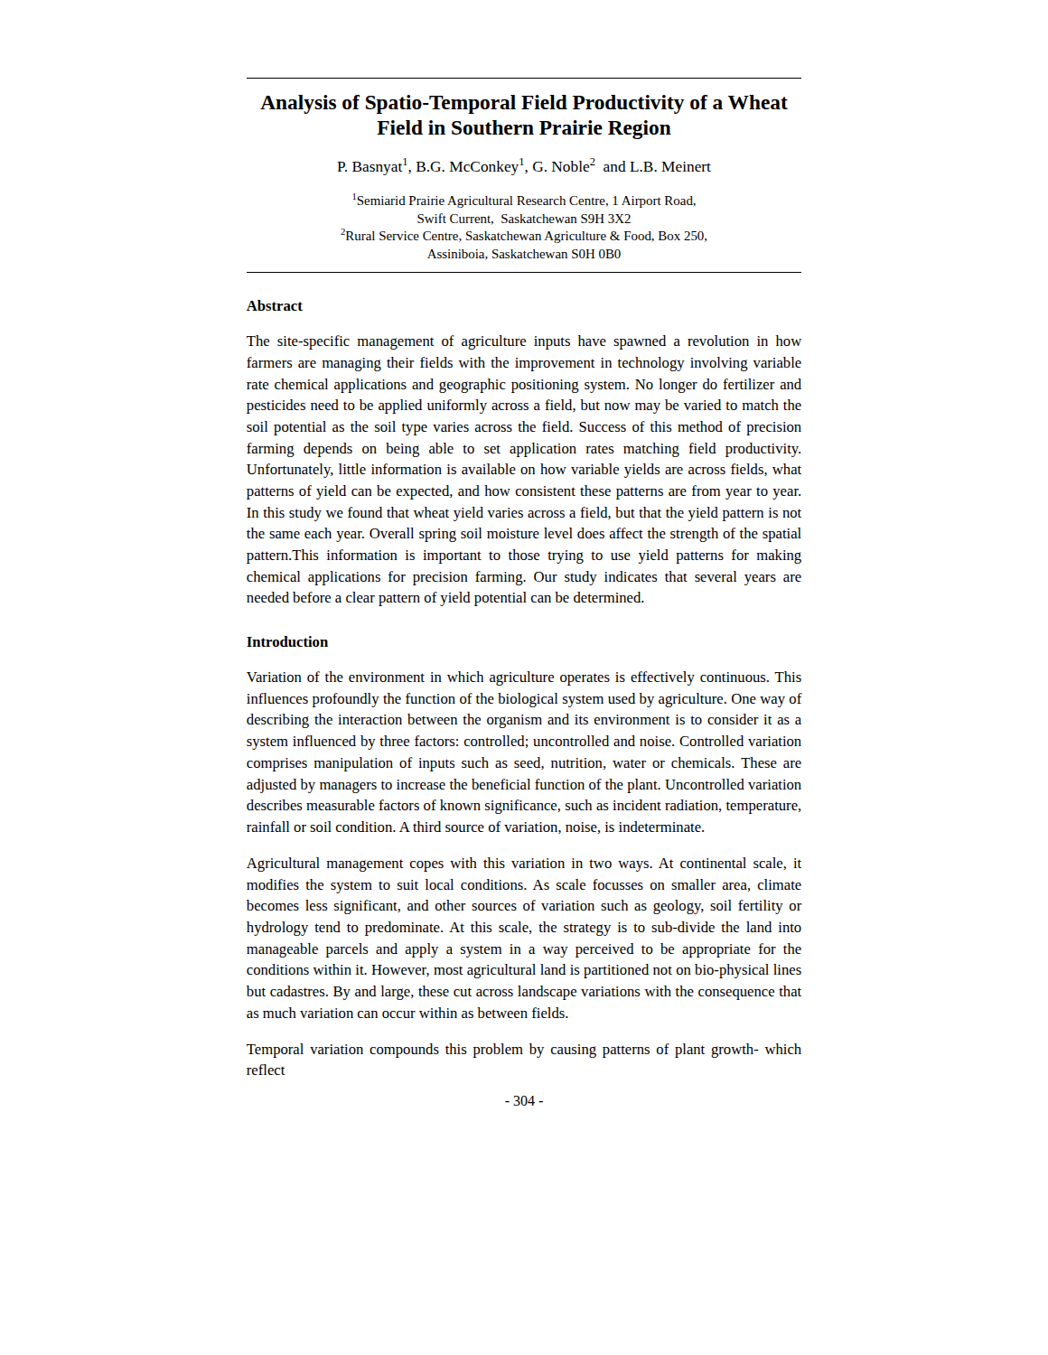Analysis of Spatio-Temporal Field Productivity of a Wheat Field in Southern Prairie Region
P. Basnyat1, B.G. McConkey1, G. Noble2 and L.B. Meinert
1Semiarid Prairie Agricultural Research Centre, 1 Airport Road,
Swift Current, Saskatchewan S9H 3X2
2Rural Service Centre, Saskatchewan Agriculture & Food, Box 250,
Assiniboia, Saskatchewan S0H 0B0
Abstract
The site-specific management of agriculture inputs have spawned a revolution in how farmers are managing their fields with the improvement in technology involving variable rate chemical applications and geographic positioning system. No longer do fertilizer and pesticides need to be applied uniformly across a field, but now may be varied to match the soil potential as the soil type varies across the field. Success of this method of precision farming depends on being able to set application rates matching field productivity. Unfortunately, little information is available on how variable yields are across fields, what patterns of yield can be expected, and how consistent these patterns are from year to year. In this study we found that wheat yield varies across a field, but that the yield pattern is not the same each year. Overall spring soil moisture level does affect the strength of the spatial pattern.This information is important to those trying to use yield patterns for making chemical applications for precision farming. Our study indicates that several years are needed before a clear pattern of yield potential can be determined.
Introduction
Variation of the environment in which agriculture operates is effectively continuous. This influences profoundly the function of the biological system used by agriculture. One way of describing the interaction between the organism and its environment is to consider it as a system influenced by three factors: controlled; uncontrolled and noise. Controlled variation comprises manipulation of inputs such as seed, nutrition, water or chemicals. These are adjusted by managers to increase the beneficial function of the plant. Uncontrolled variation describes measurable factors of known significance, such as incident radiation, temperature, rainfall or soil condition. A third source of variation, noise, is indeterminate.
Agricultural management copes with this variation in two ways. At continental scale, it modifies the system to suit local conditions. As scale focusses on smaller area, climate becomes less significant, and other sources of variation such as geology, soil fertility or hydrology tend to predominate. At this scale, the strategy is to sub-divide the land into manageable parcels and apply a system in a way perceived to be appropriate for the conditions within it. However, most agricultural land is partitioned not on bio-physical lines but cadastres. By and large, these cut across landscape variations with the consequence that as much variation can occur within as between fields.
Temporal variation compounds this problem by causing patterns of plant growth- which reflect
- 304 -